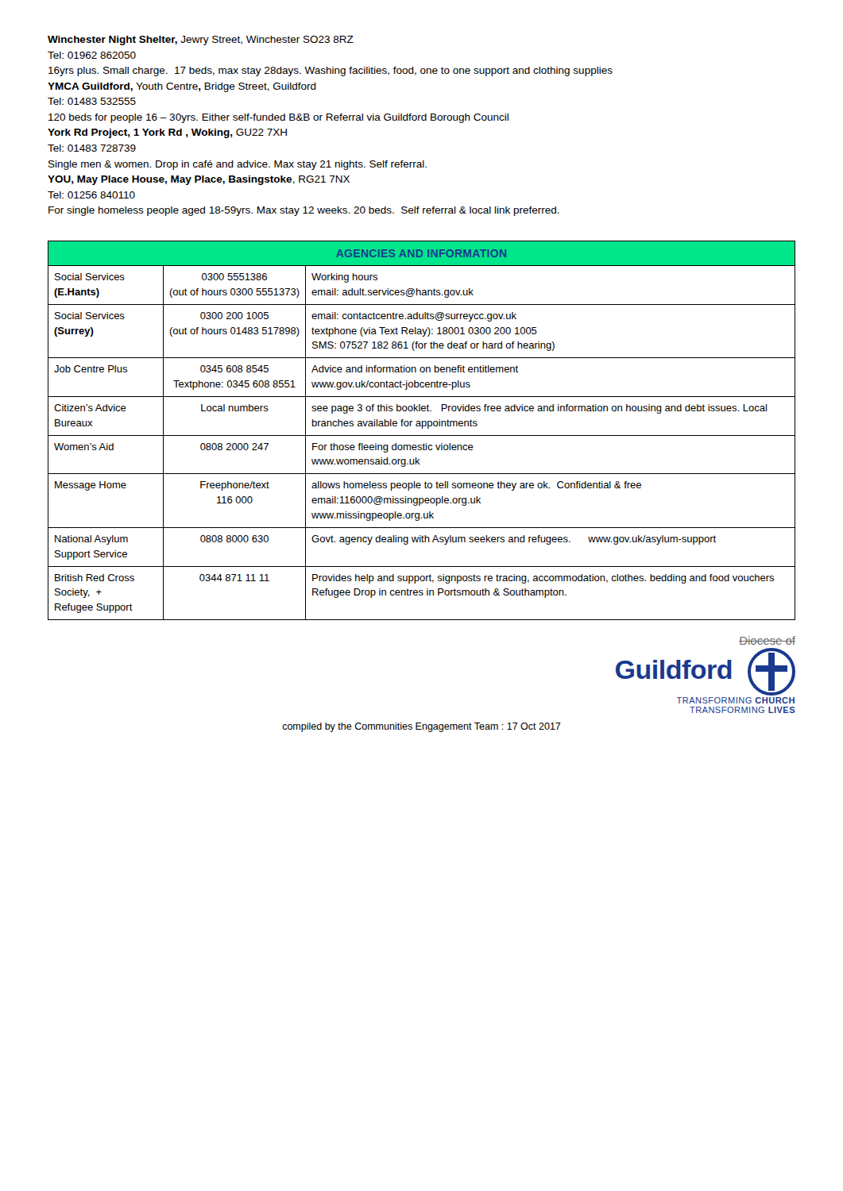Winchester Night Shelter, Jewry Street, Winchester SO23 8RZ
Tel: 01962 862050
16yrs plus. Small charge. 17 beds, max stay 28days. Washing facilities, food, one to one support and clothing supplies
YMCA Guildford, Youth Centre, Bridge Street, Guildford
Tel: 01483 532555
120 beds for people 16 – 30yrs. Either self-funded B&B or Referral via Guildford Borough Council
York Rd Project, 1 York Rd , Woking, GU22 7XH
Tel: 01483 728739
Single men & women. Drop in café and advice. Max stay 21 nights. Self referral.
YOU, May Place House, May Place, Basingstoke, RG21 7NX
Tel: 01256 840110
For single homeless people aged 18-59yrs. Max stay 12 weeks. 20 beds. Self referral & local link preferred.
| AGENCIES AND INFORMATION |
| --- |
| Social Services (E.Hants) | 0300 5551386 (out of hours 0300 5551373) | Working hours email: adult.services@hants.gov.uk |
| Social Services (Surrey) | 0300 200 1005 (out of hours 01483 517898) | email: contactcentre.adults@surreycc.gov.uk textphone (via Text Relay): 18001 0300 200 1005 SMS: 07527 182 861 (for the deaf or hard of hearing) |
| Job Centre Plus | 0345 608 8545 Textphone: 0345 608 8551 | Advice and information on benefit entitlement www.gov.uk/contact-jobcentre-plus |
| Citizen’s Advice Bureaux | Local numbers | see page 3 of this booklet. Provides free advice and information on housing and debt issues. Local branches available for appointments |
| Women’s Aid | 0808 2000 247 | For those fleeing domestic violence www.womensaid.org.uk |
| Message Home | Freephone/text 116 000 | allows homeless people to tell someone they are ok. Confidential & free email:116000@missingpeople.org.uk www.missingpeople.org.uk |
| National Asylum Support Service | 0808 8000 630 | Govt. agency dealing with Asylum seekers and refugees. www.gov.uk/asylum-support |
| British Red Cross Society, + Refugee Support | 0344 871 11 11 | Provides help and support, signposts re tracing, accommodation, clothes. bedding and food vouchers Refugee Drop in centres in Portsmouth & Southampton. |
Diocese of
Guildford
TRANSFORMING CHURCH
TRANSFORMING LIVES
compiled by the Communities Engagement Team : 17 Oct 2017